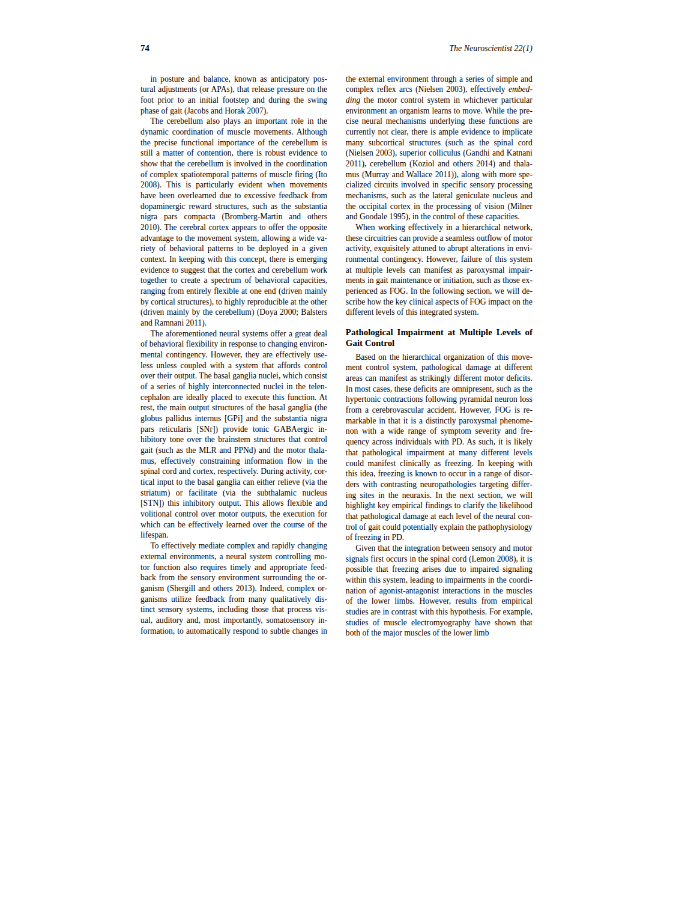74 The Neuroscientist 22(1)
in posture and balance, known as anticipatory postural adjustments (or APAs), that release pressure on the foot prior to an initial footstep and during the swing phase of gait (Jacobs and Horak 2007).
The cerebellum also plays an important role in the dynamic coordination of muscle movements. Although the precise functional importance of the cerebellum is still a matter of contention, there is robust evidence to show that the cerebellum is involved in the coordination of complex spatiotemporal patterns of muscle firing (Ito 2008). This is particularly evident when movements have been overlearned due to excessive feedback from dopaminergic reward structures, such as the substantia nigra pars compacta (Bromberg-Martin and others 2010). The cerebral cortex appears to offer the opposite advantage to the movement system, allowing a wide variety of behavioral patterns to be deployed in a given context. In keeping with this concept, there is emerging evidence to suggest that the cortex and cerebellum work together to create a spectrum of behavioral capacities, ranging from entirely flexible at one end (driven mainly by cortical structures), to highly reproducible at the other (driven mainly by the cerebellum) (Doya 2000; Balsters and Ramnani 2011).
The aforementioned neural systems offer a great deal of behavioral flexibility in response to changing environmental contingency. However, they are effectively useless unless coupled with a system that affords control over their output. The basal ganglia nuclei, which consist of a series of highly interconnected nuclei in the telencephalon are ideally placed to execute this function. At rest, the main output structures of the basal ganglia (the globus pallidus internus [GPi] and the substantia nigra pars reticularis [SNr]) provide tonic GABAergic inhibitory tone over the brainstem structures that control gait (such as the MLR and PPNd) and the motor thalamus, effectively constraining information flow in the spinal cord and cortex, respectively. During activity, cortical input to the basal ganglia can either relieve (via the striatum) or facilitate (via the subthalamic nucleus [STN]) this inhibitory output. This allows flexible and volitional control over motor outputs, the execution for which can be effectively learned over the course of the lifespan.
To effectively mediate complex and rapidly changing external environments, a neural system controlling motor function also requires timely and appropriate feedback from the sensory environment surrounding the organism (Shergill and others 2013). Indeed, complex organisms utilize feedback from many qualitatively distinct sensory systems, including those that process visual, auditory and, most importantly, somatosensory information, to automatically respond to subtle changes in the external environment through a series of simple and complex reflex arcs (Nielsen 2003), effectively embedding the motor control system in whichever particular environment an organism learns to move. While the precise neural mechanisms underlying these functions are currently not clear, there is ample evidence to implicate many subcortical structures (such as the spinal cord (Nielsen 2003), superior colliculus (Gandhi and Katnani 2011), cerebellum (Koziol and others 2014) and thalamus (Murray and Wallace 2011)), along with more specialized circuits involved in specific sensory processing mechanisms, such as the lateral geniculate nucleus and the occipital cortex in the processing of vision (Milner and Goodale 1995), in the control of these capacities.
When working effectively in a hierarchical network, these circuitries can provide a seamless outflow of motor activity, exquisitely attuned to abrupt alterations in environmental contingency. However, failure of this system at multiple levels can manifest as paroxysmal impairments in gait maintenance or initiation, such as those experienced as FOG. In the following section, we will describe how the key clinical aspects of FOG impact on the different levels of this integrated system.
Pathological Impairment at Multiple Levels of Gait Control
Based on the hierarchical organization of this movement control system, pathological damage at different areas can manifest as strikingly different motor deficits. In most cases, these deficits are omnipresent, such as the hypertonic contractions following pyramidal neuron loss from a cerebrovascular accident. However, FOG is remarkable in that it is a distinctly paroxysmal phenomenon with a wide range of symptom severity and frequency across individuals with PD. As such, it is likely that pathological impairment at many different levels could manifest clinically as freezing. In keeping with this idea, freezing is known to occur in a range of disorders with contrasting neuropathologies targeting differing sites in the neuraxis. In the next section, we will highlight key empirical findings to clarify the likelihood that pathological damage at each level of the neural control of gait could potentially explain the pathophysiology of freezing in PD.
Given that the integration between sensory and motor signals first occurs in the spinal cord (Lemon 2008), it is possible that freezing arises due to impaired signaling within this system, leading to impairments in the coordination of agonist-antagonist interactions in the muscles of the lower limbs. However, results from empirical studies are in contrast with this hypothesis. For example, studies of muscle electromyography have shown that both of the major muscles of the lower limb